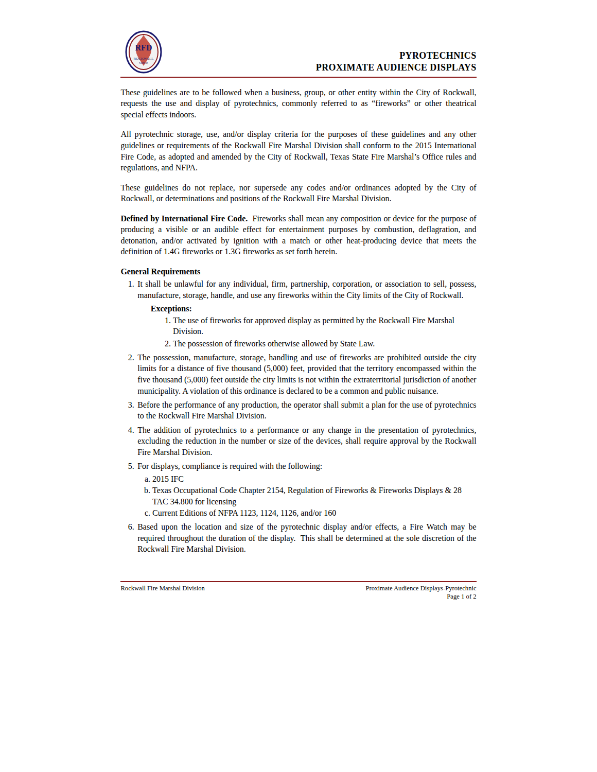RFD ROCKWALL SINCE
PYROTECHNICS
PROXIMATE AUDIENCE DISPLAYS
These guidelines are to be followed when a business, group, or other entity within the City of Rockwall, requests the use and display of pyrotechnics, commonly referred to as “fireworks” or other theatrical special effects indoors.
All pyrotechnic storage, use, and/or display criteria for the purposes of these guidelines and any other guidelines or requirements of the Rockwall Fire Marshal Division shall conform to the 2015 International Fire Code, as adopted and amended by the City of Rockwall, Texas State Fire Marshal’s Office rules and regulations, and NFPA.
These guidelines do not replace, nor supersede any codes and/or ordinances adopted by the City of Rockwall, or determinations and positions of the Rockwall Fire Marshal Division.
Defined by International Fire Code. Fireworks shall mean any composition or device for the purpose of producing a visible or an audible effect for entertainment purposes by combustion, deflagration, and detonation, and/or activated by ignition with a match or other heat-producing device that meets the definition of 1.4G fireworks or 1.3G fireworks as set forth herein.
General Requirements
It shall be unlawful for any individual, firm, partnership, corporation, or association to sell, possess, manufacture, storage, handle, and use any fireworks within the City limits of the City of Rockwall.
Exceptions:
The use of fireworks for approved display as permitted by the Rockwall Fire Marshal Division.
The possession of fireworks otherwise allowed by State Law.
The possession, manufacture, storage, handling and use of fireworks are prohibited outside the city limits for a distance of five thousand (5,000) feet, provided that the territory encompassed within the five thousand (5,000) feet outside the city limits is not within the extraterritorial jurisdiction of another municipality. A violation of this ordinance is declared to be a common and public nuisance.
Before the performance of any production, the operator shall submit a plan for the use of pyrotechnics to the Rockwall Fire Marshal Division.
The addition of pyrotechnics to a performance or any change in the presentation of pyrotechnics, excluding the reduction in the number or size of the devices, shall require approval by the Rockwall Fire Marshal Division.
For displays, compliance is required with the following:
2015 IFC
Texas Occupational Code Chapter 2154, Regulation of Fireworks & Fireworks Displays & 28 TAC 34.800 for licensing
Current Editions of NFPA 1123, 1124, 1126, and/or 160
Based upon the location and size of the pyrotechnic display and/or effects, a Fire Watch may be required throughout the duration of the display. This shall be determined at the sole discretion of the Rockwall Fire Marshal Division.
Rockwall Fire Marshal Division
Proximate Audience Displays-Pyrotechnic
Page 1 of 2